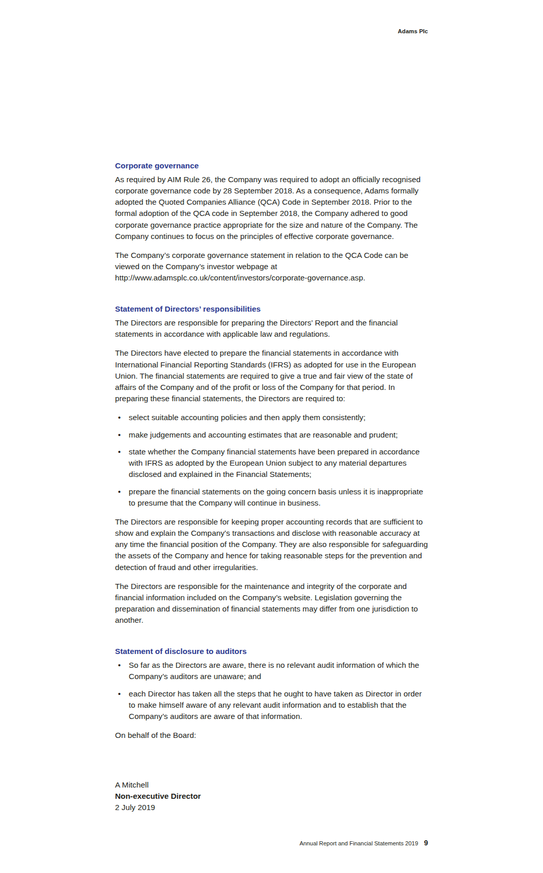Adams Plc
Corporate governance
As required by AIM Rule 26, the Company was required to adopt an officially recognised corporate governance code by 28 September 2018. As a consequence, Adams formally adopted the Quoted Companies Alliance (QCA) Code in September 2018. Prior to the formal adoption of the QCA code in September 2018, the Company adhered to good corporate governance practice appropriate for the size and nature of the Company. The Company continues to focus on the principles of effective corporate governance.
The Company’s corporate governance statement in relation to the QCA Code can be viewed on the Company’s investor webpage at http://www.adamsplc.co.uk/content/investors/corporate-governance.asp.
Statement of Directors’ responsibilities
The Directors are responsible for preparing the Directors’ Report and the financial statements in accordance with applicable law and regulations.
The Directors have elected to prepare the financial statements in accordance with International Financial Reporting Standards (IFRS) as adopted for use in the European Union. The financial statements are required to give a true and fair view of the state of affairs of the Company and of the profit or loss of the Company for that period. In preparing these financial statements, the Directors are required to:
select suitable accounting policies and then apply them consistently;
make judgements and accounting estimates that are reasonable and prudent;
state whether the Company financial statements have been prepared in accordance with IFRS as adopted by the European Union subject to any material departures disclosed and explained in the Financial Statements;
prepare the financial statements on the going concern basis unless it is inappropriate to presume that the Company will continue in business.
The Directors are responsible for keeping proper accounting records that are sufficient to show and explain the Company’s transactions and disclose with reasonable accuracy at any time the financial position of the Company. They are also responsible for safeguarding the assets of the Company and hence for taking reasonable steps for the prevention and detection of fraud and other irregularities.
The Directors are responsible for the maintenance and integrity of the corporate and financial information included on the Company’s website. Legislation governing the preparation and dissemination of financial statements may differ from one jurisdiction to another.
Statement of disclosure to auditors
So far as the Directors are aware, there is no relevant audit information of which the Company’s auditors are unaware; and
each Director has taken all the steps that he ought to have taken as Director in order to make himself aware of any relevant audit information and to establish that the Company’s auditors are aware of that information.
On behalf of the Board:
A Mitchell
Non-executive Director
2 July 2019
Annual Report and Financial Statements 20199